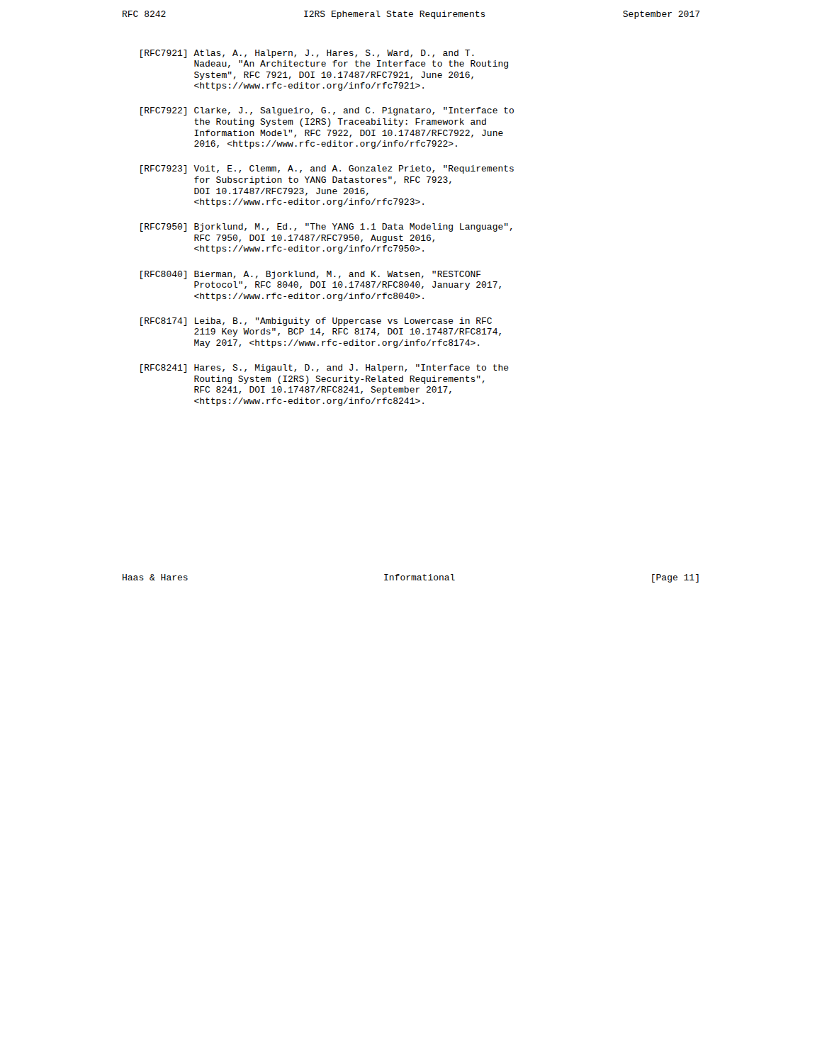RFC 8242 I2RS Ephemeral State Requirements September 2017
[RFC7921]
Atlas, A., Halpern, J., Hares, S., Ward, D., and T. Nadeau, "An Architecture for the Interface to the Routing System", RFC 7921, DOI 10.17487/RFC7921, June 2016, <https://www.rfc-editor.org/info/rfc7921>.
[RFC7922]
Clarke, J., Salgueiro, G., and C. Pignataro, "Interface to the Routing System (I2RS) Traceability: Framework and Information Model", RFC 7922, DOI 10.17487/RFC7922, June 2016, <https://www.rfc-editor.org/info/rfc7922>.
[RFC7923]
Voit, E., Clemm, A., and A. Gonzalez Prieto, "Requirements for Subscription to YANG Datastores", RFC 7923, DOI 10.17487/RFC7923, June 2016, <https://www.rfc-editor.org/info/rfc7923>.
[RFC7950]
Bjorklund, M., Ed., "The YANG 1.1 Data Modeling Language", RFC 7950, DOI 10.17487/RFC7950, August 2016, <https://www.rfc-editor.org/info/rfc7950>.
[RFC8040]
Bierman, A., Bjorklund, M., and K. Watsen, "RESTCONF Protocol", RFC 8040, DOI 10.17487/RFC8040, January 2017, <https://www.rfc-editor.org/info/rfc8040>.
[RFC8174]
Leiba, B., "Ambiguity of Uppercase vs Lowercase in RFC 2119 Key Words", BCP 14, RFC 8174, DOI 10.17487/RFC8174, May 2017, <https://www.rfc-editor.org/info/rfc8174>.
[RFC8241]
Hares, S., Migault, D., and J. Halpern, "Interface to the Routing System (I2RS) Security-Related Requirements", RFC 8241, DOI 10.17487/RFC8241, September 2017, <https://www.rfc-editor.org/info/rfc8241>.
Haas & Hares Informational [Page 11]